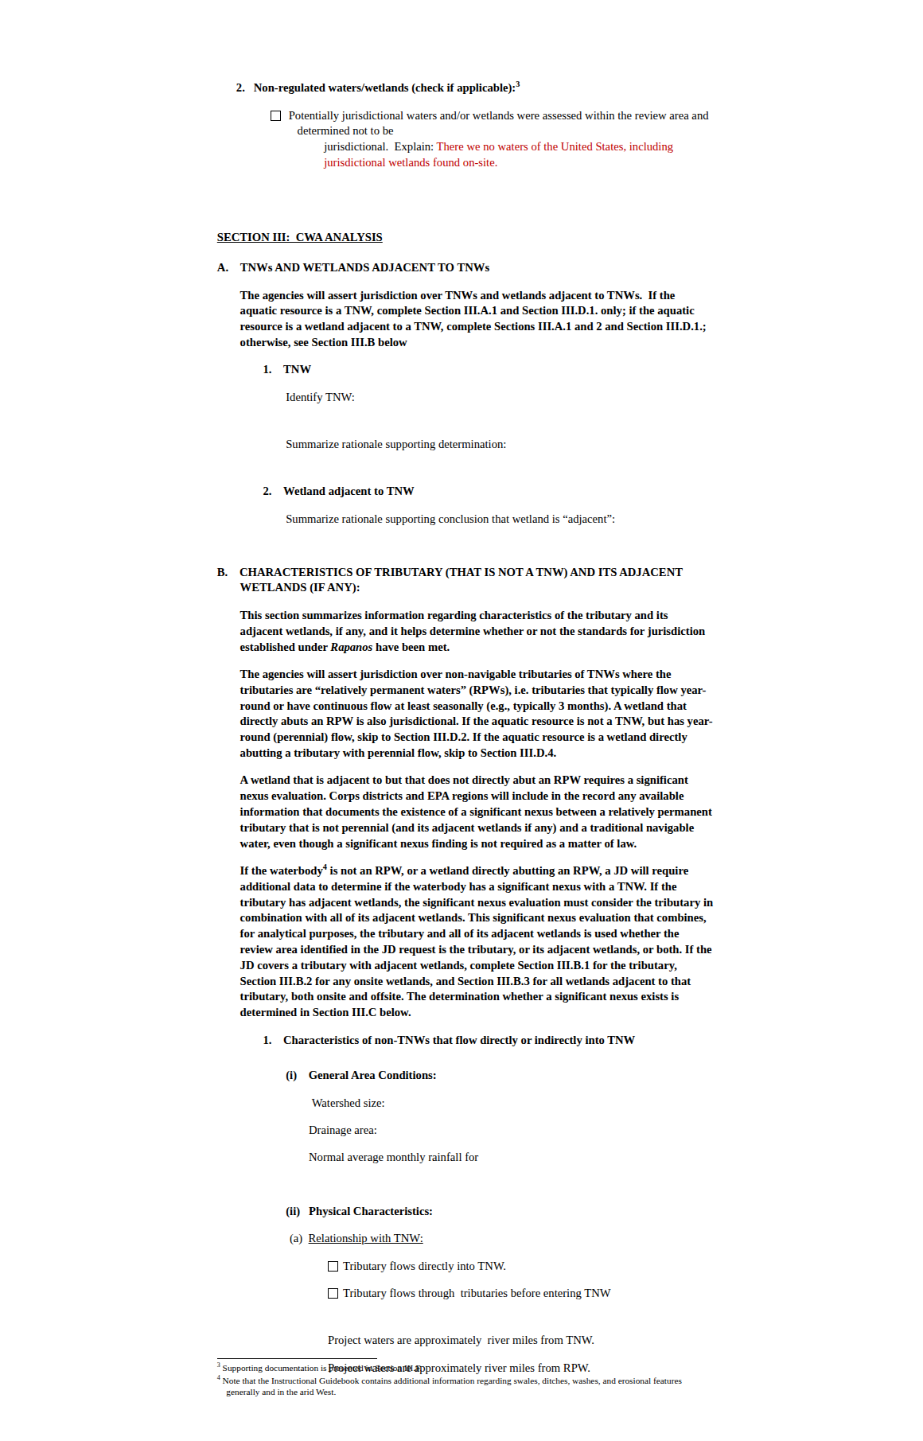2. Non-regulated waters/wetlands (check if applicable):3
Potentially jurisdictional waters and/or wetlands were assessed within the review area and determined not to be jurisdictional. Explain: There we no waters of the United States, including jurisdictional wetlands found on-site.
SECTION III: CWA ANALYSIS
A. TNWs AND WETLANDS ADJACENT TO TNWs
The agencies will assert jurisdiction over TNWs and wetlands adjacent to TNWs. If the aquatic resource is a TNW, complete Section III.A.1 and Section III.D.1. only; if the aquatic resource is a wetland adjacent to a TNW, complete Sections III.A.1 and 2 and Section III.D.1.; otherwise, see Section III.B below
1. TNW
Identify TNW:
Summarize rationale supporting determination:
2. Wetland adjacent to TNW
Summarize rationale supporting conclusion that wetland is “adjacent”:
B. CHARACTERISTICS OF TRIBUTARY (THAT IS NOT A TNW) AND ITS ADJACENT WETLANDS (IF ANY):
This section summarizes information regarding characteristics of the tributary and its adjacent wetlands, if any, and it helps determine whether or not the standards for jurisdiction established under Rapanos have been met.
The agencies will assert jurisdiction over non-navigable tributaries of TNWs where the tributaries are “relatively permanent waters” (RPWs), i.e. tributaries that typically flow year-round or have continuous flow at least seasonally (e.g., typically 3 months). A wetland that directly abuts an RPW is also jurisdictional. If the aquatic resource is not a TNW, but has year-round (perennial) flow, skip to Section III.D.2. If the aquatic resource is a wetland directly abutting a tributary with perennial flow, skip to Section III.D.4.
A wetland that is adjacent to but that does not directly abut an RPW requires a significant nexus evaluation. Corps districts and EPA regions will include in the record any available information that documents the existence of a significant nexus between a relatively permanent tributary that is not perennial (and its adjacent wetlands if any) and a traditional navigable water, even though a significant nexus finding is not required as a matter of law.
If the waterbody4 is not an RPW, or a wetland directly abutting an RPW, a JD will require additional data to determine if the waterbody has a significant nexus with a TNW. If the tributary has adjacent wetlands, the significant nexus evaluation must consider the tributary in combination with all of its adjacent wetlands. This significant nexus evaluation that combines, for analytical purposes, the tributary and all of its adjacent wetlands is used whether the review area identified in the JD request is the tributary, or its adjacent wetlands, or both. If the JD covers a tributary with adjacent wetlands, complete Section III.B.1 for the tributary, Section III.B.2 for any onsite wetlands, and Section III.B.3 for all wetlands adjacent to that tributary, both onsite and offsite. The determination whether a significant nexus exists is determined in Section III.C below.
1. Characteristics of non-TNWs that flow directly or indirectly into TNW
(i) General Area Conditions:
Watershed size:
Drainage area:
Normal average monthly rainfall for
(ii) Physical Characteristics:
(a) Relationship with TNW:
Tributary flows directly into TNW.
Tributary flows through tributaries before entering TNW
Project waters are approximately river miles from TNW.
Project waters are approximately river miles from RPW.
3 Supporting documentation is presented in Section III.F.
4 Note that the Instructional Guidebook contains additional information regarding swales, ditches, washes, and erosional features generally and in the arid West.